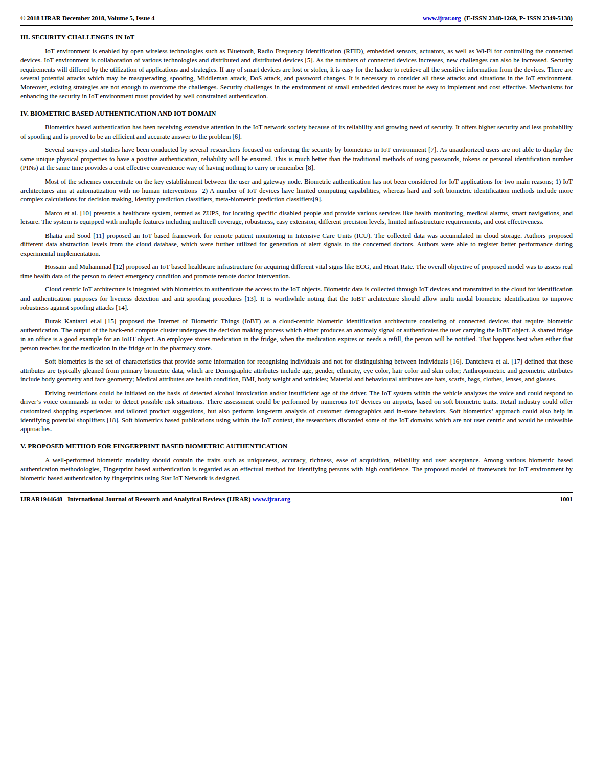© 2018 IJRAR December 2018, Volume 5, Issue 4 www.ijrar.org (E-ISSN 2348-1269, P- ISSN 2349-5138)
III. SECURITY CHALLENGES IN IoT
IoT environment is enabled by open wireless technologies such as Bluetooth, Radio Frequency Identification (RFID), embedded sensors, actuators, as well as Wi-Fi for controlling the connected devices. IoT environment is collaboration of various technologies and distributed and distributed devices [5]. As the numbers of connected devices increases, new challenges can also be increased. Security requirements will differed by the utilization of applications and strategies. If any of smart devices are lost or stolen, it is easy for the hacker to retrieve all the sensitive information from the devices. There are several potential attacks which may be masquerading, spoofing, Middleman attack, DoS attack, and password changes. It is necessary to consider all these attacks and situations in the IoT environment. Moreover, existing strategies are not enough to overcome the challenges. Security challenges in the environment of small embedded devices must be easy to implement and cost effective. Mechanisms for enhancing the security in IoT environment must provided by well constrained authentication.
IV. BIOMETRIC BASED AUTHENTICATION AND IOT DOMAIN
Biometrics based authentication has been receiving extensive attention in the IoT network society because of its reliability and growing need of security. It offers higher security and less probability of spoofing and is proved to be an efficient and accurate answer to the problem [6].
Several surveys and studies have been conducted by several researchers focused on enforcing the security by biometrics in IoT environment [7]. As unauthorized users are not able to display the same unique physical properties to have a positive authentication, reliability will be ensured. This is much better than the traditional methods of using passwords, tokens or personal identification number (PINs) at the same time provides a cost effective convenience way of having nothing to carry or remember [8].
Most of the schemes concentrate on the key establishment between the user and gateway node. Biometric authentication has not been considered for IoT applications for two main reasons; 1) IoT architectures aim at automatization with no human interventions 2) A number of IoT devices have limited computing capabilities, whereas hard and soft biometric identification methods include more complex calculations for decision making, identity prediction classifiers, meta-biometric prediction classifiers[9].
Marco et al. [10] presents a healthcare system, termed as ZUPS, for locating specific disabled people and provide various services like health monitoring, medical alarms, smart navigations, and leisure. The system is equipped with multiple features including multicell coverage, robustness, easy extension, different precision levels, limited infrastructure requirements, and cost effectiveness.
Bhatia and Sood [11] proposed an IoT based framework for remote patient monitoring in Intensive Care Units (ICU). The collected data was accumulated in cloud storage. Authors proposed different data abstraction levels from the cloud database, which were further utilized for generation of alert signals to the concerned doctors. Authors were able to register better performance during experimental implementation.
Hossain and Muhammad [12] proposed an IoT based healthcare infrastructure for acquiring different vital signs like ECG, and Heart Rate. The overall objective of proposed model was to assess real time health data of the person to detect emergency condition and promote remote doctor intervention.
Cloud centric IoT architecture is integrated with biometrics to authenticate the access to the IoT objects. Biometric data is collected through IoT devices and transmitted to the cloud for identification and authentication purposes for liveness detection and anti-spoofing procedures [13]. It is worthwhile noting that the IoBT architecture should allow multi-modal biometric identification to improve robustness against spoofing attacks [14].
Burak Kantarci et.al [15] proposed the Internet of Biometric Things (IoBT) as a cloud-centric biometric identification architecture consisting of connected devices that require biometric authentication. The output of the back-end compute cluster undergoes the decision making process which either produces an anomaly signal or authenticates the user carrying the IoBT object. A shared fridge in an office is a good example for an IoBT object. An employee stores medication in the fridge, when the medication expires or needs a refill, the person will be notified. That happens best when either that person reaches for the medication in the fridge or in the pharmacy store.
Soft biometrics is the set of characteristics that provide some information for recognising individuals and not for distinguishing between individuals [16]. Dantcheva et al. [17] defined that these attributes are typically gleaned from primary biometric data, which are Demographic attributes include age, gender, ethnicity, eye color, hair color and skin color; Anthropometric and geometric attributes include body geometry and face geometry; Medical attributes are health condition, BMI, body weight and wrinkles; Material and behavioural attributes are hats, scarfs, bags, clothes, lenses, and glasses.
Driving restrictions could be initiated on the basis of detected alcohol intoxication and/or insufficient age of the driver. The IoT system within the vehicle analyzes the voice and could respond to driver’s voice commands in order to detect possible risk situations. There assessment could be performed by numerous IoT devices on airports, based on soft-biometric traits. Retail industry could offer customized shopping experiences and tailored product suggestions, but also perform long-term analysis of customer demographics and in-store behaviors. Soft biometrics’ approach could also help in identifying potential shoplifters [18]. Soft biometrics based publications using within the IoT context, the researchers discarded some of the IoT domains which are not user centric and would be unfeasible approaches.
V. PROPOSED METHOD FOR FINGERPRINT BASED BIOMETRIC AUTHENTICATION
A well-performed biometric modality should contain the traits such as uniqueness, accuracy, richness, ease of acquisition, reliability and user acceptance. Among various biometric based authentication methodologies, Fingerprint based authentication is regarded as an effectual method for identifying persons with high confidence. The proposed model of framework for IoT environment by biometric based authentication by fingerprints using Star IoT Network is designed.
IJRAR1944648 International Journal of Research and Analytical Reviews (IJRAR) www.ijrar.org 1001